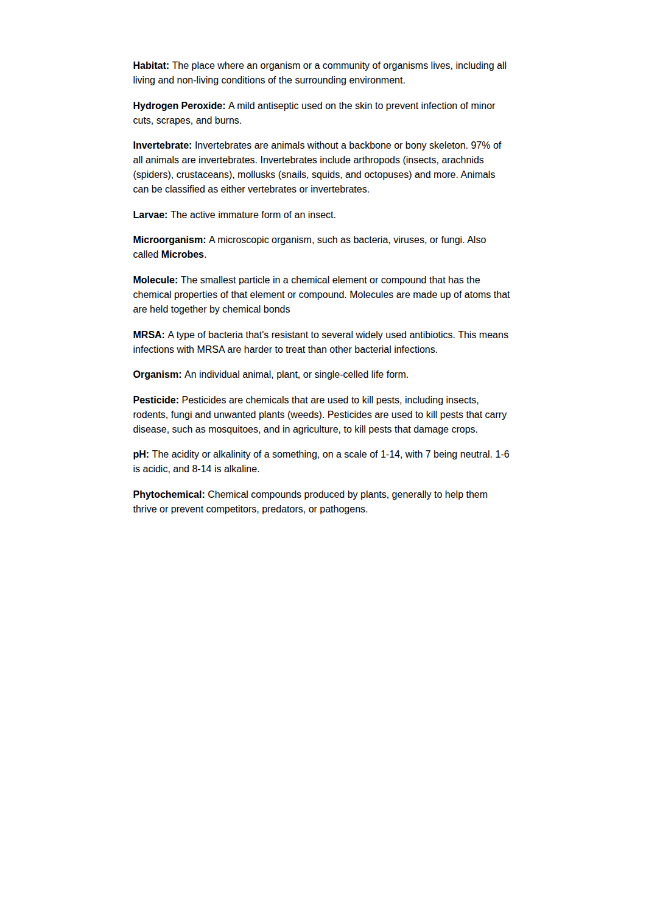Habitat:
The place where an organism or a community of organisms lives, including all living and non-living conditions of the surrounding environment.
Hydrogen Peroxide:
A mild antiseptic used on the skin to prevent infection of minor cuts, scrapes, and burns.
Invertebrate:
Invertebrates are animals without a backbone or bony skeleton. 97% of all animals are invertebrates. Invertebrates include arthropods (insects, arachnids (spiders), crustaceans), mollusks (snails, squids, and octopuses) and more. Animals can be classified as either vertebrates or invertebrates.
Larvae:
The active immature form of an insect.
Microorganism:
A microscopic organism, such as bacteria, viruses, or fungi. Also called Microbes.
Molecule:
The smallest particle in a chemical element or compound that has the chemical properties of that element or compound. Molecules are made up of atoms that are held together by chemical bonds
MRSA:
A type of bacteria that's resistant to several widely used antibiotics. This means infections with MRSA are harder to treat than other bacterial infections.
Organism:
An individual animal, plant, or single-celled life form.
Pesticide:
Pesticides are chemicals that are used to kill pests, including insects, rodents, fungi and unwanted plants (weeds). Pesticides are used to kill pests that carry disease, such as mosquitoes, and in agriculture, to kill pests that damage crops.
pH:
The acidity or alkalinity of a something, on a scale of 1-14, with 7 being neutral. 1-6 is acidic, and 8-14 is alkaline.
Phytochemical:
Chemical compounds produced by plants, generally to help them thrive or prevent competitors, predators, or pathogens.